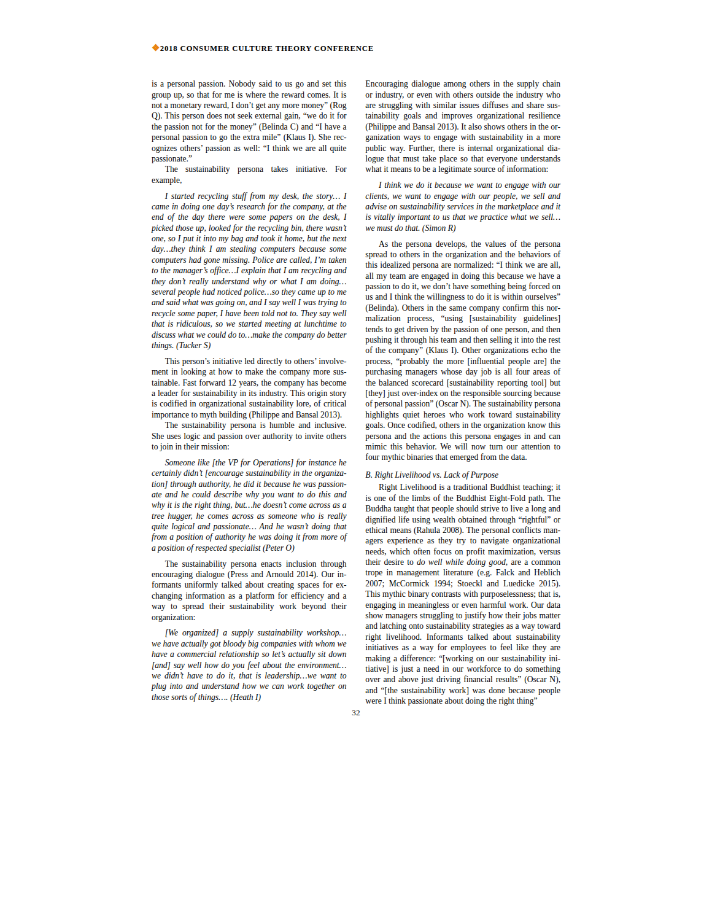❖2018 CONSUMER CULTURE THEORY CONFERENCE
is a personal passion. Nobody said to us go and set this group up, so that for me is where the reward comes. It is not a monetary reward, I don’t get any more money” (Rog Q). This person does not seek external gain, “we do it for the passion not for the money” (Belinda C) and “I have a personal passion to go the extra mile” (Klaus I). She recognizes others’ passion as well: “I think we are all quite passionate.”
The sustainability persona takes initiative. For example,
I started recycling stuff from my desk, the story… I came in doing one day’s research for the company, at the end of the day there were some papers on the desk, I picked those up, looked for the recycling bin, there wasn’t one, so I put it into my bag and took it home, but the next day…they think I am stealing computers because some computers had gone missing. Police are called, I’m taken to the manager’s office…I explain that I am recycling and they don’t really understand why or what I am doing… several people had noticed police…so they came up to me and said what was going on, and I say well I was trying to recycle some paper, I have been told not to. They say well that is ridiculous, so we started meeting at lunchtime to discuss what we could do to…make the company do better things. (Tucker S)
This person’s initiative led directly to others’ involvement in looking at how to make the company more sustainable. Fast forward 12 years, the company has become a leader for sustainability in its industry. This origin story is codified in organizational sustainability lore, of critical importance to myth building (Philippe and Bansal 2013).
The sustainability persona is humble and inclusive. She uses logic and passion over authority to invite others to join in their mission:
Someone like [the VP for Operations] for instance he certainly didn’t [encourage sustainability in the organization] through authority, he did it because he was passionate and he could describe why you want to do this and why it is the right thing, but…he doesn’t come across as a tree hugger, he comes across as someone who is really quite logical and passionate… And he wasn’t doing that from a position of authority he was doing it from more of a position of respected specialist (Peter O)
The sustainability persona enacts inclusion through encouraging dialogue (Press and Arnould 2014). Our informants uniformly talked about creating spaces for exchanging information as a platform for efficiency and a way to spread their sustainability work beyond their organization:
[We organized] a supply sustainability workshop… we have actually got bloody big companies with whom we have a commercial relationship so let’s actually sit down [and] say well how do you feel about the environment…we didn’t have to do it, that is leadership…we want to plug into and understand how we can work together on those sorts of things…. (Heath I)
Encouraging dialogue among others in the supply chain or industry, or even with others outside the industry who are struggling with similar issues diffuses and share sustainability goals and improves organizational resilience (Philippe and Bansal 2013). It also shows others in the organization ways to engage with sustainability in a more public way. Further, there is internal organizational dialogue that must take place so that everyone understands what it means to be a legitimate source of information:
I think we do it because we want to engage with our clients, we want to engage with our people, we sell and advise on sustainability services in the marketplace and it is vitally important to us that we practice what we sell…we must do that. (Simon R)
As the persona develops, the values of the persona spread to others in the organization and the behaviors of this idealized persona are normalized: “I think we are all, all my team are engaged in doing this because we have a passion to do it, we don’t have something being forced on us and I think the willingness to do it is within ourselves” (Belinda). Others in the same company confirm this normalization process, “using [sustainability guidelines] tends to get driven by the passion of one person, and then pushing it through his team and then selling it into the rest of the company” (Klaus I). Other organizations echo the process, “probably the more [influential people are] the purchasing managers whose day job is all four areas of the balanced scorecard [sustainability reporting tool] but [they] just over-index on the responsible sourcing because of personal passion” (Oscar N). The sustainability persona highlights quiet heroes who work toward sustainability goals. Once codified, others in the organization know this persona and the actions this persona engages in and can mimic this behavior. We will now turn our attention to four mythic binaries that emerged from the data.
B. Right Livelihood vs. Lack of Purpose
Right Livelihood is a traditional Buddhist teaching; it is one of the limbs of the Buddhist Eight-Fold path. The Buddha taught that people should strive to live a long and dignified life using wealth obtained through “rightful” or ethical means (Rahula 2008). The personal conflicts managers experience as they try to navigate organizational needs, which often focus on profit maximization, versus their desire to do well while doing good, are a common trope in management literature (e.g. Falck and Heblich 2007; McCormick 1994; Stoeckl and Luedicke 2015). This mythic binary contrasts with purposelessness; that is, engaging in meaningless or even harmful work. Our data show managers struggling to justify how their jobs matter and latching onto sustainability strategies as a way toward right livelihood. Informants talked about sustainability initiatives as a way for employees to feel like they are making a difference: “[working on our sustainability initiative] is just a need in our workforce to do something over and above just driving financial results” (Oscar N), and “[the sustainability work] was done because people were I think passionate about doing the right thing”
32